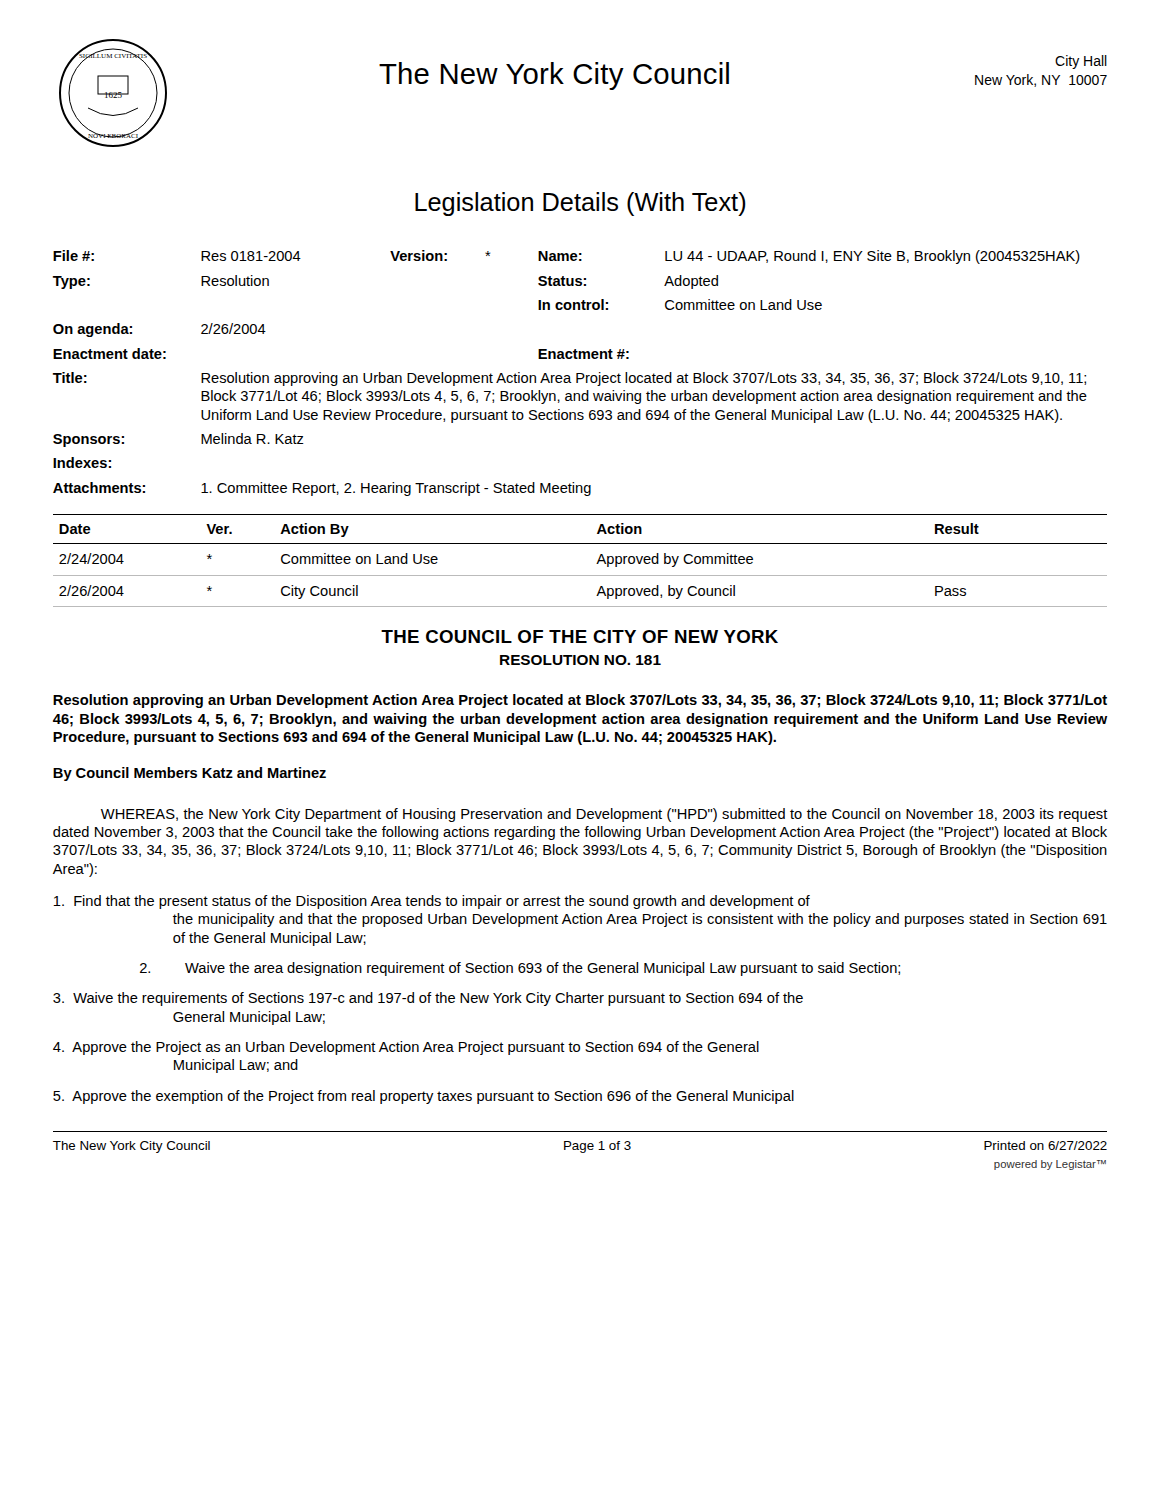The New York City Council
City Hall
New York, NY 10007
Legislation Details (With Text)
| File #: | Res 0181-2004 | Version: | * | Name: | LU 44 - UDAAP, Round I, ENY Site B, Brooklyn (20045325HAK) |
| Type: | Resolution | | | Status: | Adopted |
| | | | | In control: | Committee on Land Use |
| On agenda: | 2/26/2004 | | | | |
| Enactment date: | | | | Enactment #: | |
| Title: | Resolution approving an Urban Development Action Area Project located at Block 3707/Lots 33, 34, 35, 36, 37; Block 3724/Lots 9,10, 11; Block 3771/Lot 46; Block 3993/Lots 4, 5, 6, 7; Brooklyn, and waiving the urban development action area designation requirement and the Uniform Land Use Review Procedure, pursuant to Sections 693 and 694 of the General Municipal Law (L.U. No. 44; 20045325 HAK). |
| Sponsors: | Melinda R. Katz |
| Indexes: | |
| Attachments: | 1. Committee Report, 2. Hearing Transcript - Stated Meeting |
| Date | Ver. | Action By | Action | Result |
| --- | --- | --- | --- | --- |
| 2/24/2004 | * | Committee on Land Use | Approved by Committee | |
| 2/26/2004 | * | City Council | Approved, by Council | Pass |
THE COUNCIL OF THE CITY OF NEW YORK
RESOLUTION NO. 181
Resolution approving an Urban Development Action Area Project located at Block 3707/Lots 33, 34, 35, 36, 37; Block 3724/Lots 9,10, 11; Block 3771/Lot 46; Block 3993/Lots 4, 5, 6, 7; Brooklyn, and waiving the urban development action area designation requirement and the Uniform Land Use Review Procedure, pursuant to Sections 693 and 694 of the General Municipal Law (L.U. No. 44; 20045325 HAK).
By Council Members Katz and Martinez
WHEREAS, the New York City Department of Housing Preservation and Development ("HPD") submitted to the Council on November 18, 2003 its request dated November 3, 2003 that the Council take the following actions regarding the following Urban Development Action Area Project (the "Project") located at Block 3707/Lots 33, 34, 35, 36, 37; Block 3724/Lots 9,10, 11; Block 3771/Lot 46; Block 3993/Lots 4, 5, 6, 7; Community District 5, Borough of Brooklyn (the "Disposition Area"):
1. Find that the present status of the Disposition Area tends to impair or arrest the sound growth and development of the municipality and that the proposed Urban Development Action Area Project is consistent with the policy and purposes stated in Section 691 of the General Municipal Law;
2. Waive the area designation requirement of Section 693 of the General Municipal Law pursuant to said Section;
3. Waive the requirements of Sections 197-c and 197-d of the New York City Charter pursuant to Section 694 of the General Municipal Law;
4. Approve the Project as an Urban Development Action Area Project pursuant to Section 694 of the General Municipal Law; and
5. Approve the exemption of the Project from real property taxes pursuant to Section 696 of the General Municipal
The New York City Council
Page 1 of 3
Printed on 6/27/2022
powered by Legistar™